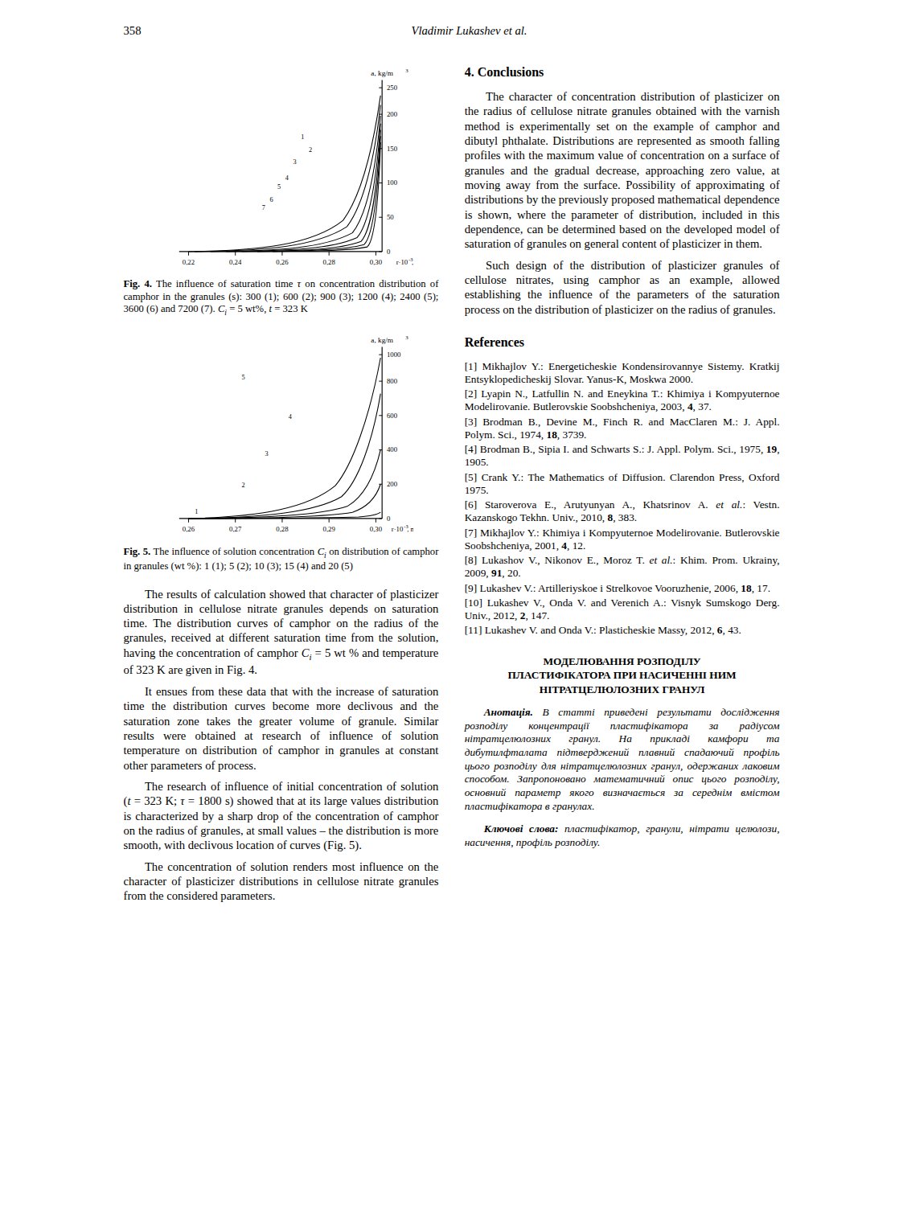358
Vladimir Lukashev et al.
0 50 100 150 200 250 a, kg/m 3 0,22 0,24 0,26 0,28 0,30 r·10 -3 , m 1 2 3 4 5 6 7
Fig. 4. The influence of saturation time τ on concentration distribution of camphor in the granules (s): 300 (1); 600 (2); 900 (3); 1200 (4); 2400 (5); 3600 (6) and 7200 (7). Ci = 5 wt%, t = 323 K
0 200 400 600 800 1000 a, kg/m 3 0,26 0,27 0,28 0,29 0,30 r·10 -3 , m 1 2 3 4 5
Fig. 5. The influence of solution concentration Ci on distribution of camphor in granules (wt %): 1 (1); 5 (2); 10 (3); 15 (4) and 20 (5)
The results of calculation showed that character of plasticizer distribution in cellulose nitrate granules depends on saturation time. The distribution curves of camphor on the radius of the granules, received at different saturation time from the solution, having the concentration of camphor Ci = 5 wt % and temperature of 323 K are given in Fig. 4.
It ensues from these data that with the increase of saturation time the distribution curves become more declivous and the saturation zone takes the greater volume of granule. Similar results were obtained at research of influence of solution temperature on distribution of camphor in granules at constant other parameters of process.
The research of influence of initial concentration of solution (t = 323 K; τ = 1800 s) showed that at its large values distribution is characterized by a sharp drop of the concentration of camphor on the radius of granules, at small values – the distribution is more smooth, with declivous location of curves (Fig. 5).
The concentration of solution renders most influence on the character of plasticizer distributions in cellulose nitrate granules from the considered parameters.
4. Conclusions
The character of concentration distribution of plasticizer on the radius of cellulose nitrate granules obtained with the varnish method is experimentally set on the example of camphor and dibutyl phthalate. Distributions are represented as smooth falling profiles with the maximum value of concentration on a surface of granules and the gradual decrease, approaching zero value, at moving away from the surface. Possibility of approximating of distributions by the previously proposed mathematical dependence is shown, where the parameter of distribution, included in this dependence, can be determined based on the developed model of saturation of granules on general content of plasticizer in them.
Such design of the distribution of plasticizer granules of cellulose nitrates, using camphor as an example, allowed establishing the influence of the parameters of the saturation process on the distribution of plasticizer on the radius of granules.
References
Mikhajlov Y.: Energeticheskie Kondensirovannye Sistemy. Kratkij Entsyklopedicheskij Slovar. Yanus-K, Moskwa 2000.
Lyapin N., Latfullin N. and Eneykina T.: Khimiya i Kompyuternoe Modelirovanie. Butlerovskie Soobshcheniya, 2003, 4, 37.
Brodman B., Devine M., Finch R. and MacClaren M.: J. Appl. Polym. Sci., 1974, 18, 3739.
Brodman B., Sipia I. and Schwarts S.: J. Appl. Polym. Sci., 1975, 19, 1905.
Crank Y.: The Mathematics of Diffusion. Clarendon Press, Oxford 1975.
Staroverova E., Arutyunyan A., Khatsrinov A. et al.: Vestn. Kazanskogo Tekhn. Univ., 2010, 8, 383.
Mikhajlov Y.: Khimiya i Kompyuternoe Modelirovanie. Butlerovskie Soobshcheniya, 2001, 4, 12.
Lukashov V., Nikonov E., Moroz T. et al.: Khim. Prom. Ukrainy, 2009, 91, 20.
Lukashev V.: Artilleriyskoe i Strelkovoe Vooruzhenie, 2006, 18, 17.
Lukashev V., Onda V. and Verenich A.: Visnyk Sumskogo Derg. Univ., 2012, 2, 147.
Lukashev V. and Onda V.: Plasticheskie Massy, 2012, 6, 43.
МОДЕЛЮВАННЯ РОЗПОДІЛУ
ПЛАСТИФІКАТОРА ПРИ НАСИЧЕННІ НИМ
НІТРАТЦЕЛЮЛОЗНИХ ГРАНУЛ
Анотація. В статті приведені результати дослідження розподілу концентрації пластифікатора за радіусом нітратцелюлозних гранул. На прикладі камфори та дибутилфталата підтверджений плавний спадаючий профіль цього розподілу для нітратцелюлозних гранул, одержаних лаковим способом. Запропоновано математичний опис цього розподілу, основний параметр якого визначається за середнім вмістом пластифікатора в гранулах.
Ключові слова: пластифікатор, гранули, нітрати целюлози, насичення, профіль розподілу.